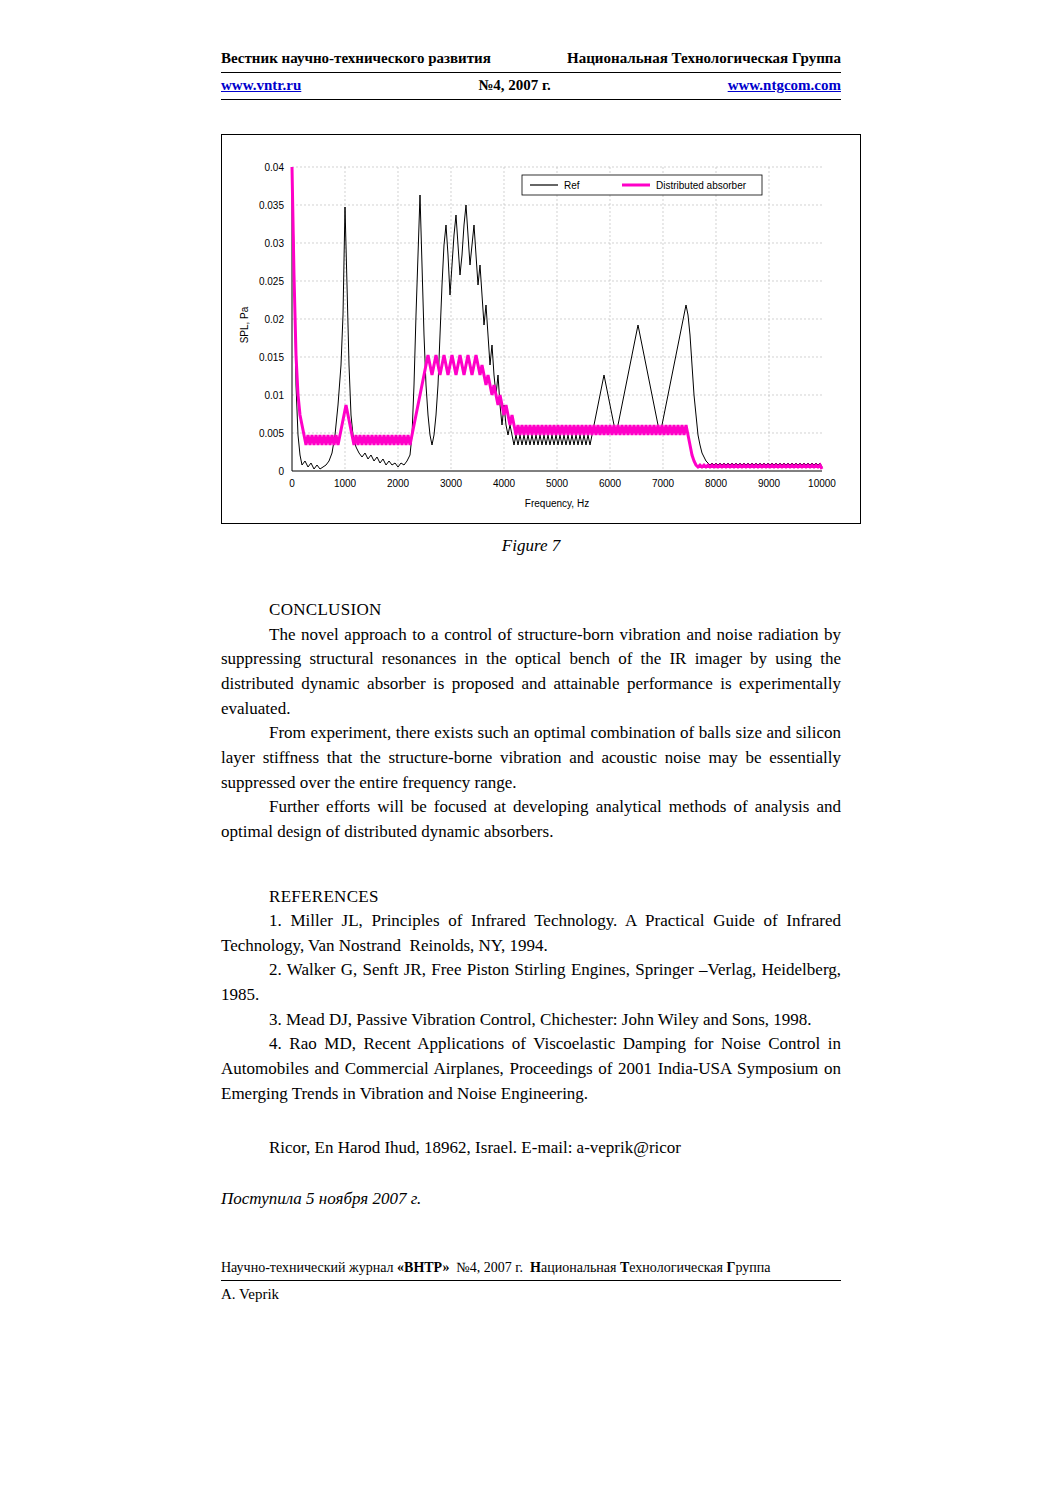Вестник научно-технического развития Национальная Технологическая Группа
www.vntr.ru №4, 2007 г. www.ntgcom.com
0.04 0.035 0.03 0.025 0.02 0.015 0.01 0.005 0 SPL, Pa 0 1000 2000 3000 4000 5000 6000 7000 8000 9000 10000 Frequency, Hz Ref Distributed absorber
Figure 7
CONCLUSION
The novel approach to a control of structure-born vibration and noise radiation by suppressing structural resonances in the optical bench of the IR imager by using the distributed dynamic absorber is proposed and attainable performance is experimentally evaluated.
From experiment, there exists such an optimal combination of balls size and silicon layer stiffness that the structure-borne vibration and acoustic noise may be essentially suppressed over the entire frequency range.
Further efforts will be focused at developing analytical methods of analysis and optimal design of distributed dynamic absorbers.
REFERENCES
1. Miller JL, Principles of Infrared Technology. A Practical Guide of Infrared Technology, Van Nostrand Reinolds, NY, 1994.
2. Walker G, Senft JR, Free Piston Stirling Engines, Springer –Verlag, Heidelberg, 1985.
3. Mead DJ, Passive Vibration Control, Chichester: John Wiley and Sons, 1998.
4. Rao MD, Recent Applications of Viscoelastic Damping for Noise Control in Automobiles and Commercial Airplanes, Proceedings of 2001 India-USA Symposium on Emerging Trends in Vibration and Noise Engineering.
Ricor, En Harod Ihud, 18962, Israel. E-mail: a-veprik@ricor
Поступила 5 ноября 2007 г.
Научно-технический журнал «ВНТР» №4, 2007 г. Национальная Технологическая Группа
A. Veprik